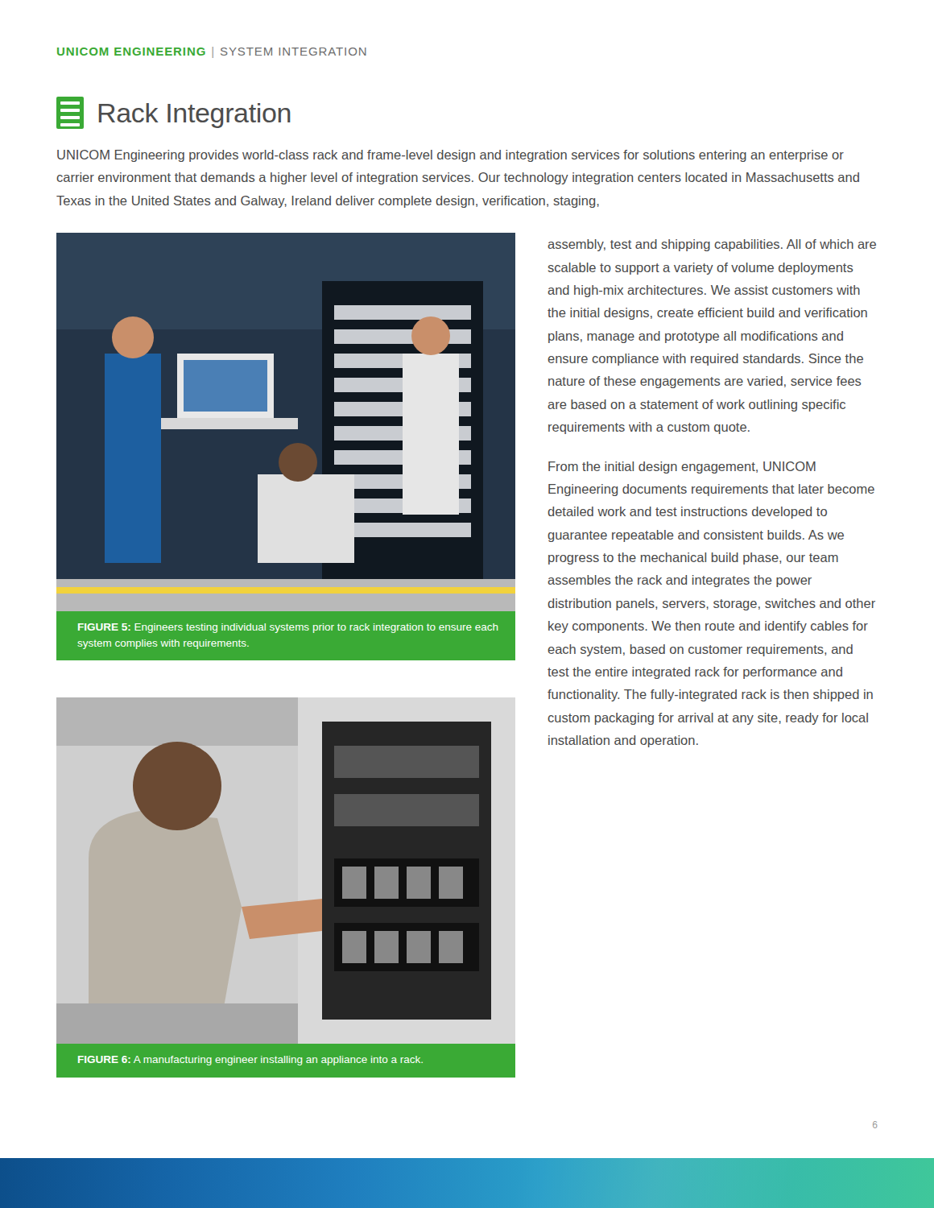UNICOM ENGINEERING|SYSTEM INTEGRATION
Rack Integration
UNICOM Engineering provides world-class rack and frame-level design and integration services for solutions entering an enterprise or carrier environment that demands a higher level of integration services. Our technology integration centers located in Massachusetts and Texas in the United States and Galway, Ireland deliver complete design, verification, staging,
FIGURE 5: Engineers testing individual systems prior to rack integration to ensure each system complies with requirements.
FIGURE 6: A manufacturing engineer installing an appliance into a rack.
assembly, test and shipping capabilities. All of which are scalable to support a variety of volume deployments and high-mix architectures. We assist customers with the initial designs, create efficient build and verification plans, manage and prototype all modifications and ensure compliance with required standards. Since the nature of these engagements are varied, service fees are based on a statement of work outlining specific requirements with a custom quote.
From the initial design engagement, UNICOM Engineering documents requirements that later become detailed work and test instructions developed to guarantee repeatable and consistent builds. As we progress to the mechanical build phase, our team assembles the rack and integrates the power distribution panels, servers, storage, switches and other key components. We then route and identify cables for each system, based on customer requirements, and test the entire integrated rack for performance and functionality. The fully-integrated rack is then shipped in custom packaging for arrival at any site, ready for local installation and operation.
6